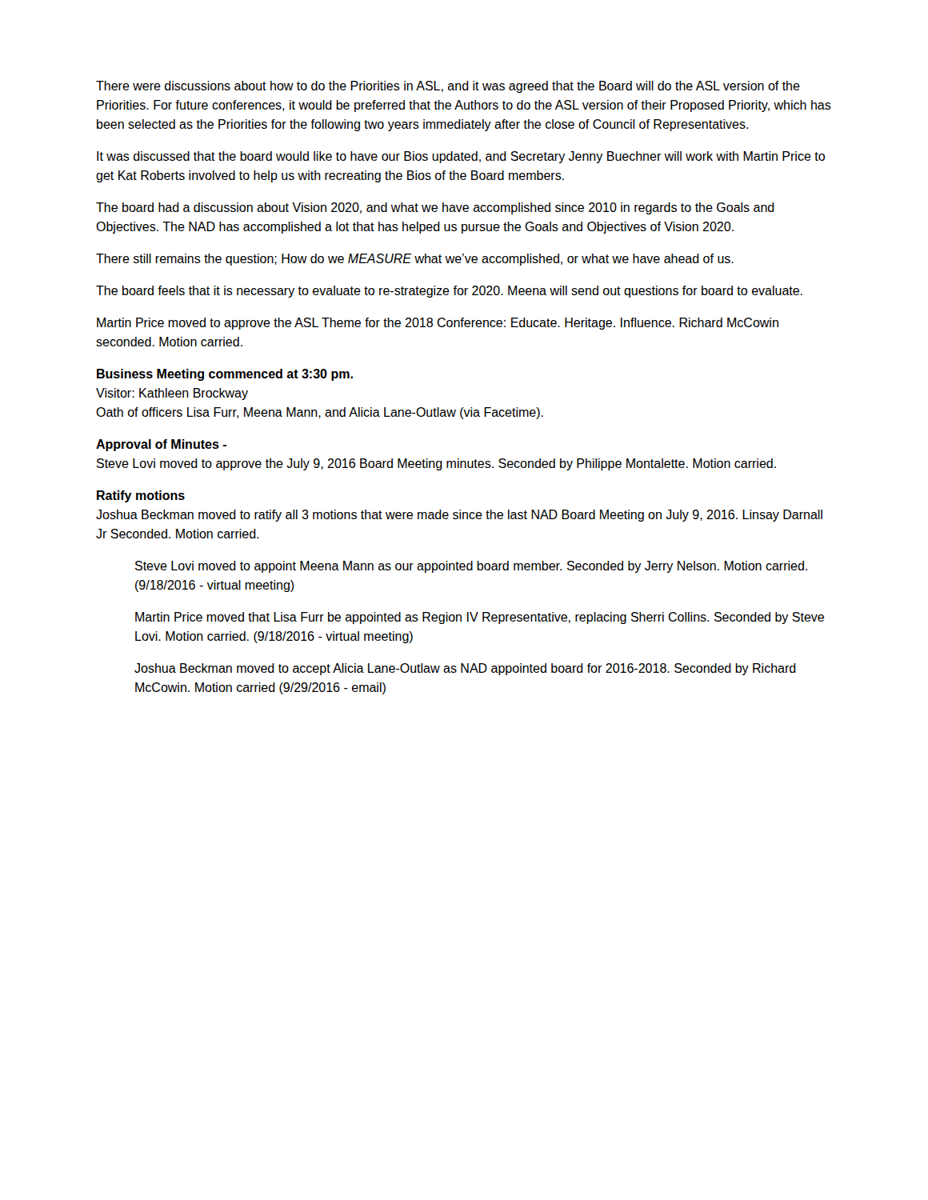There were discussions about how to do the Priorities in ASL, and it was agreed that the Board will do the ASL version of the Priorities. For future conferences, it would be preferred that the Authors to do the ASL version of their Proposed Priority, which has been selected as the Priorities for the following two years immediately after the close of Council of Representatives.
It was discussed that the board would like to have our Bios updated, and Secretary Jenny Buechner will work with Martin Price to get Kat Roberts involved to help us with recreating the Bios of the Board members.
The board had a discussion about Vision 2020, and what we have accomplished since 2010 in regards to the Goals and Objectives. The NAD has accomplished a lot that has helped us pursue the Goals and Objectives of Vision 2020.
There still remains the question; How do we MEASURE what we’ve accomplished, or what we have ahead of us.
The board feels that it is necessary to evaluate to re-strategize for 2020. Meena will send out questions for board to evaluate.
Martin Price moved to approve the ASL Theme for the 2018 Conference: Educate. Heritage. Influence. Richard McCowin seconded. Motion carried.
Business Meeting commenced at 3:30 pm.
Visitor: Kathleen Brockway
Oath of officers Lisa Furr, Meena Mann, and Alicia Lane-Outlaw (via Facetime).
Approval of Minutes -
Steve Lovi moved to approve the July 9, 2016 Board Meeting minutes. Seconded by Philippe Montalette. Motion carried.
Ratify motions
Joshua Beckman moved to ratify all 3 motions that were made since the last NAD Board Meeting on July 9, 2016. Linsay Darnall Jr Seconded. Motion carried.
Steve Lovi moved to appoint Meena Mann as our appointed board member. Seconded by Jerry Nelson. Motion carried. (9/18/2016 - virtual meeting)
Martin Price moved that Lisa Furr be appointed as Region IV Representative, replacing Sherri Collins. Seconded by Steve Lovi. Motion carried. (9/18/2016 - virtual meeting)
Joshua Beckman moved to accept Alicia Lane-Outlaw as NAD appointed board for 2016-2018. Seconded by Richard McCowin. Motion carried (9/29/2016 - email)